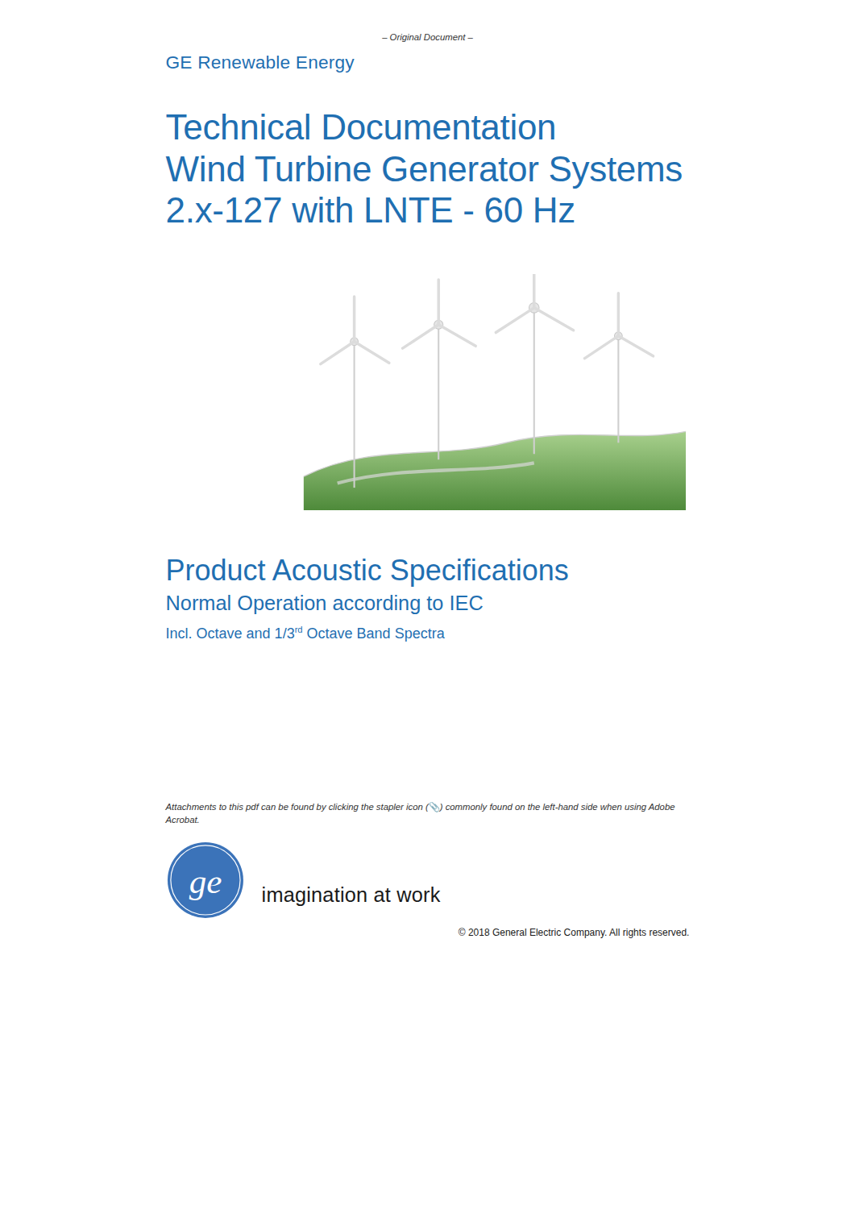– Original Document –
GE Renewable Energy
Technical Documentation
Wind Turbine Generator Systems
2.x-127 with LNTE - 60 Hz
Product Acoustic Specifications
Normal Operation according to IEC
Incl. Octave and 1/3rd Octave Band Spectra
Attachments to this pdf can be found by clicking the stapler icon (📎) commonly found on the left-hand side when using Adobe Acrobat.
ge
imagination at work
© 2018 General Electric Company. All rights reserved.